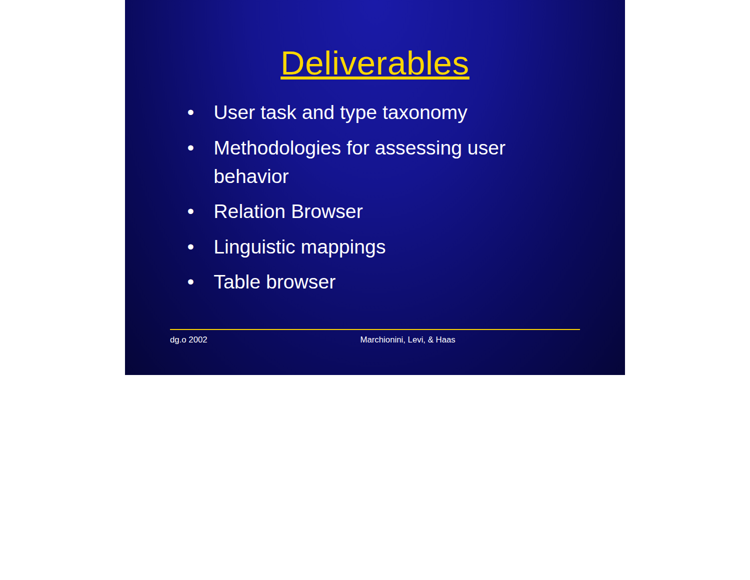Deliverables
User task and type taxonomy
Methodologies for assessing user behavior
Relation Browser
Linguistic mappings
Table browser
dg.o 2002
Marchionini, Levi, & Haas